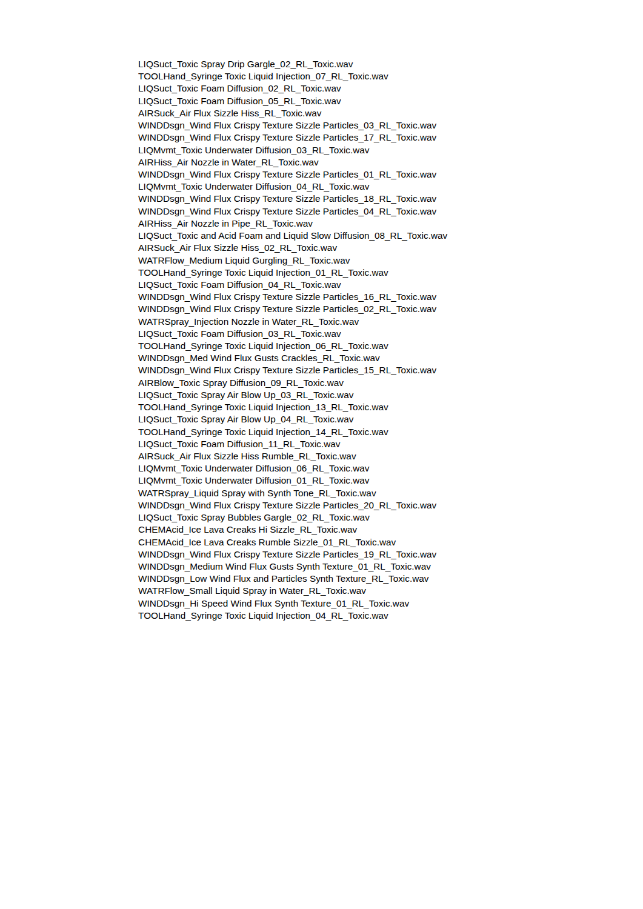LIQSuct_Toxic Spray Drip Gargle_02_RL_Toxic.wav
TOOLHand_Syringe Toxic Liquid Injection_07_RL_Toxic.wav
LIQSuct_Toxic Foam Diffusion_02_RL_Toxic.wav
LIQSuct_Toxic Foam Diffusion_05_RL_Toxic.wav
AIRSuck_Air Flux Sizzle Hiss_RL_Toxic.wav
WINDDsgn_Wind Flux Crispy Texture Sizzle Particles_03_RL_Toxic.wav
WINDDsgn_Wind Flux Crispy Texture Sizzle Particles_17_RL_Toxic.wav
LIQMvmt_Toxic Underwater Diffusion_03_RL_Toxic.wav
AIRHiss_Air Nozzle in Water_RL_Toxic.wav
WINDDsgn_Wind Flux Crispy Texture Sizzle Particles_01_RL_Toxic.wav
LIQMvmt_Toxic Underwater Diffusion_04_RL_Toxic.wav
WINDDsgn_Wind Flux Crispy Texture Sizzle Particles_18_RL_Toxic.wav
WINDDsgn_Wind Flux Crispy Texture Sizzle Particles_04_RL_Toxic.wav
AIRHiss_Air Nozzle in Pipe_RL_Toxic.wav
LIQSuct_Toxic and Acid Foam and Liquid Slow Diffusion_08_RL_Toxic.wav
AIRSuck_Air Flux Sizzle Hiss_02_RL_Toxic.wav
WATRFlow_Medium Liquid Gurgling_RL_Toxic.wav
TOOLHand_Syringe Toxic Liquid Injection_01_RL_Toxic.wav
LIQSuct_Toxic Foam Diffusion_04_RL_Toxic.wav
WINDDsgn_Wind Flux Crispy Texture Sizzle Particles_16_RL_Toxic.wav
WINDDsgn_Wind Flux Crispy Texture Sizzle Particles_02_RL_Toxic.wav
WATRSpray_Injection Nozzle in Water_RL_Toxic.wav
LIQSuct_Toxic Foam Diffusion_03_RL_Toxic.wav
TOOLHand_Syringe Toxic Liquid Injection_06_RL_Toxic.wav
WINDDsgn_Med Wind Flux Gusts Crackles_RL_Toxic.wav
WINDDsgn_Wind Flux Crispy Texture Sizzle Particles_15_RL_Toxic.wav
AIRBlow_Toxic Spray Diffusion_09_RL_Toxic.wav
LIQSuct_Toxic Spray Air Blow Up_03_RL_Toxic.wav
TOOLHand_Syringe Toxic Liquid Injection_13_RL_Toxic.wav
LIQSuct_Toxic Spray Air Blow Up_04_RL_Toxic.wav
TOOLHand_Syringe Toxic Liquid Injection_14_RL_Toxic.wav
LIQSuct_Toxic Foam Diffusion_11_RL_Toxic.wav
AIRSuck_Air Flux Sizzle Hiss Rumble_RL_Toxic.wav
LIQMvmt_Toxic Underwater Diffusion_06_RL_Toxic.wav
LIQMvmt_Toxic Underwater Diffusion_01_RL_Toxic.wav
WATRSpray_Liquid Spray with Synth Tone_RL_Toxic.wav
WINDDsgn_Wind Flux Crispy Texture Sizzle Particles_20_RL_Toxic.wav
LIQSuct_Toxic Spray Bubbles Gargle_02_RL_Toxic.wav
CHEMAcid_Ice Lava Creaks Hi Sizzle_RL_Toxic.wav
CHEMAcid_Ice Lava Creaks Rumble Sizzle_01_RL_Toxic.wav
WINDDsgn_Wind Flux Crispy Texture Sizzle Particles_19_RL_Toxic.wav
WINDDsgn_Medium Wind Flux Gusts Synth Texture_01_RL_Toxic.wav
WINDDsgn_Low Wind Flux and Particles Synth Texture_RL_Toxic.wav
WATRFlow_Small Liquid Spray in Water_RL_Toxic.wav
WINDDsgn_Hi Speed Wind Flux Synth Texture_01_RL_Toxic.wav
TOOLHand_Syringe Toxic Liquid Injection_04_RL_Toxic.wav